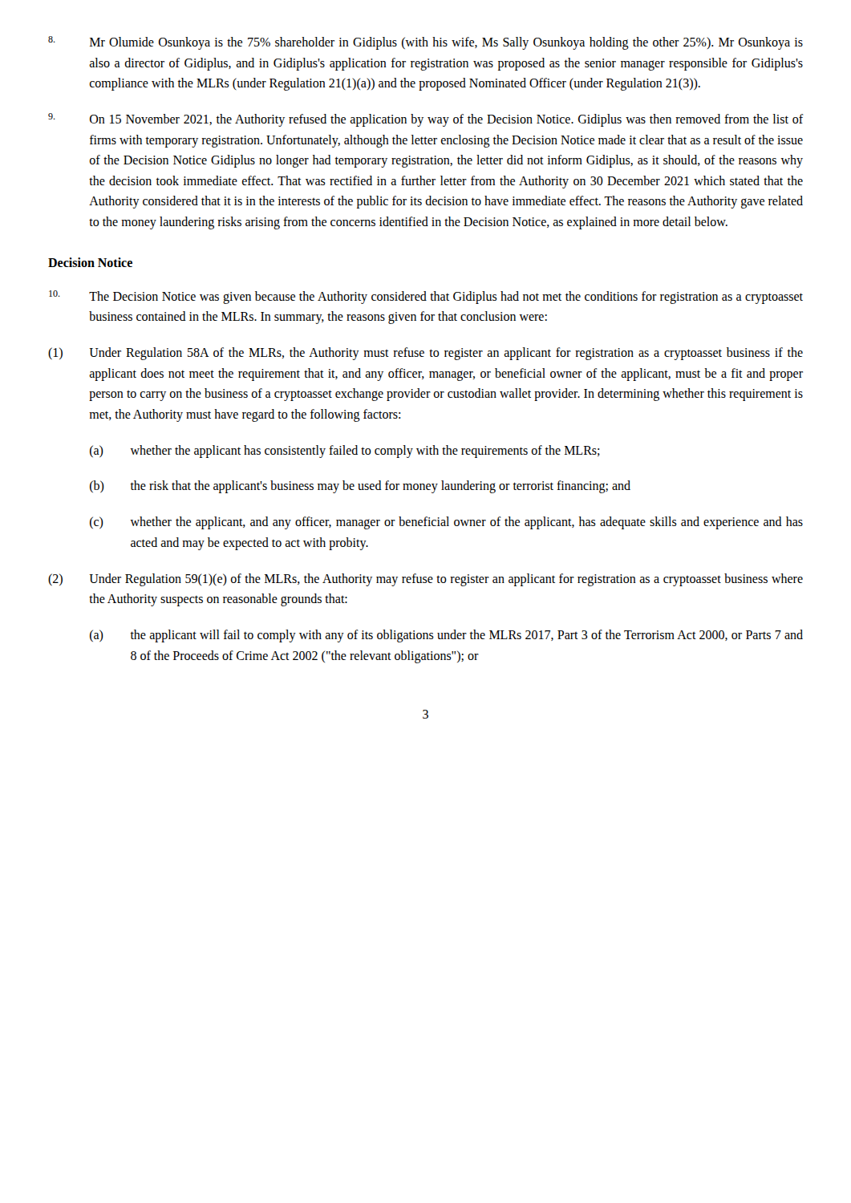8. Mr Olumide Osunkoya is the 75% shareholder in Gidiplus (with his wife, Ms Sally Osunkoya holding the other 25%). Mr Osunkoya is also a director of Gidiplus, and in Gidiplus's application for registration was proposed as the senior manager responsible for Gidiplus's compliance with the MLRs (under Regulation 21(1)(a)) and the proposed Nominated Officer (under Regulation 21(3)).
9. On 15 November 2021, the Authority refused the application by way of the Decision Notice. Gidiplus was then removed from the list of firms with temporary registration. Unfortunately, although the letter enclosing the Decision Notice made it clear that as a result of the issue of the Decision Notice Gidiplus no longer had temporary registration, the letter did not inform Gidiplus, as it should, of the reasons why the decision took immediate effect. That was rectified in a further letter from the Authority on 30 December 2021 which stated that the Authority considered that it is in the interests of the public for its decision to have immediate effect. The reasons the Authority gave related to the money laundering risks arising from the concerns identified in the Decision Notice, as explained in more detail below.
Decision Notice
10. The Decision Notice was given because the Authority considered that Gidiplus had not met the conditions for registration as a cryptoasset business contained in the MLRs. In summary, the reasons given for that conclusion were:
(1) Under Regulation 58A of the MLRs, the Authority must refuse to register an applicant for registration as a cryptoasset business if the applicant does not meet the requirement that it, and any officer, manager, or beneficial owner of the applicant, must be a fit and proper person to carry on the business of a cryptoasset exchange provider or custodian wallet provider. In determining whether this requirement is met, the Authority must have regard to the following factors:
(a) whether the applicant has consistently failed to comply with the requirements of the MLRs;
(b) the risk that the applicant's business may be used for money laundering or terrorist financing; and
(c) whether the applicant, and any officer, manager or beneficial owner of the applicant, has adequate skills and experience and has acted and may be expected to act with probity.
(2) Under Regulation 59(1)(e) of the MLRs, the Authority may refuse to register an applicant for registration as a cryptoasset business where the Authority suspects on reasonable grounds that:
(a) the applicant will fail to comply with any of its obligations under the MLRs 2017, Part 3 of the Terrorism Act 2000, or Parts 7 and 8 of the Proceeds of Crime Act 2002 ("the relevant obligations"); or
3